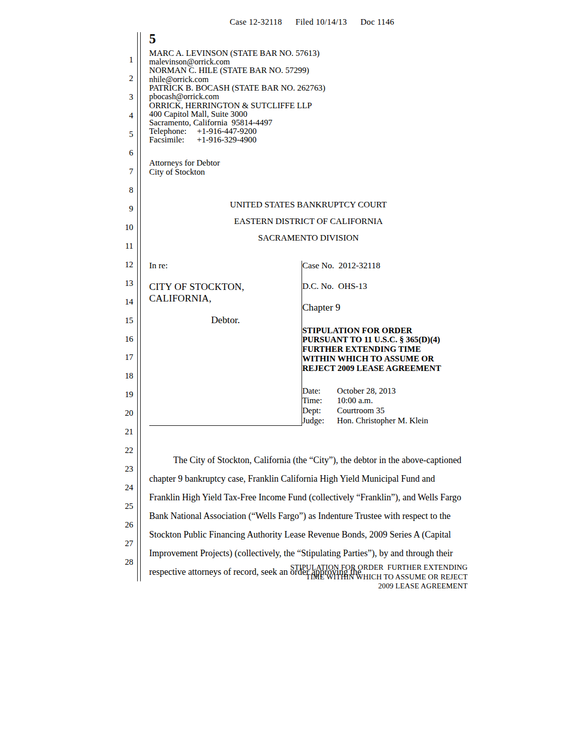Case 12-32118 Filed 10/14/13 Doc 1146
1
2
3
4
5
6
7
8
9
10
11
12
13
14
15
16
17
18
19
20
21
22
23
24
25
26
27
28
5
MARC A. LEVINSON (STATE BAR NO. 57613)
malevinson@orrick.com
NORMAN C. HILE (STATE BAR NO. 57299)
nhile@orrick.com
PATRICK B. BOCASH (STATE BAR NO. 262763)
pbocash@orrick.com
ORRICK, HERRINGTON & SUTCLIFFE LLP
400 Capitol Mall, Suite 3000
Sacramento, California 95814-4497
Telephone: +1-916-447-9200
Facsimile: +1-916-329-4900
Attorneys for Debtor
City of Stockton
UNITED STATES BANKRUPTCY COURT
EASTERN DISTRICT OF CALIFORNIA
SACRAMENTO DIVISION
| In re: CITY OF STOCKTON, CALIFORNIA, Debtor. | Case No. 2012-32118 D.C. No. OHS-13 Chapter 9 Stipulation for Order Pursuant to 11 U.S.C. § 365(d)(4) Further Extending Time Within Which to Assume or Reject 2009 Lease Agreement / Date: / October 28, 2013 / / Time: / 10:00 a.m. / / Dept: / Courtroom 35 / / Judge: / Hon. Christopher M. Klein / |
The City of Stockton, California (the “City”), the debtor in the above-captioned chapter 9 bankruptcy case, Franklin California High Yield Municipal Fund and Franklin High Yield Tax-Free Income Fund (collectively “Franklin”), and Wells Fargo Bank National Association (“Wells Fargo”) as Indenture Trustee with respect to the Stockton Public Financing Authority Lease Revenue Bonds, 2009 Series A (Capital Improvement Projects) (collectively, the “Stipulating Parties”), by and through their respective attorneys of record, seek an order approving the
Stipulation for Order Further Extending
Time Within Which to Assume or Reject
2009 Lease Agreement